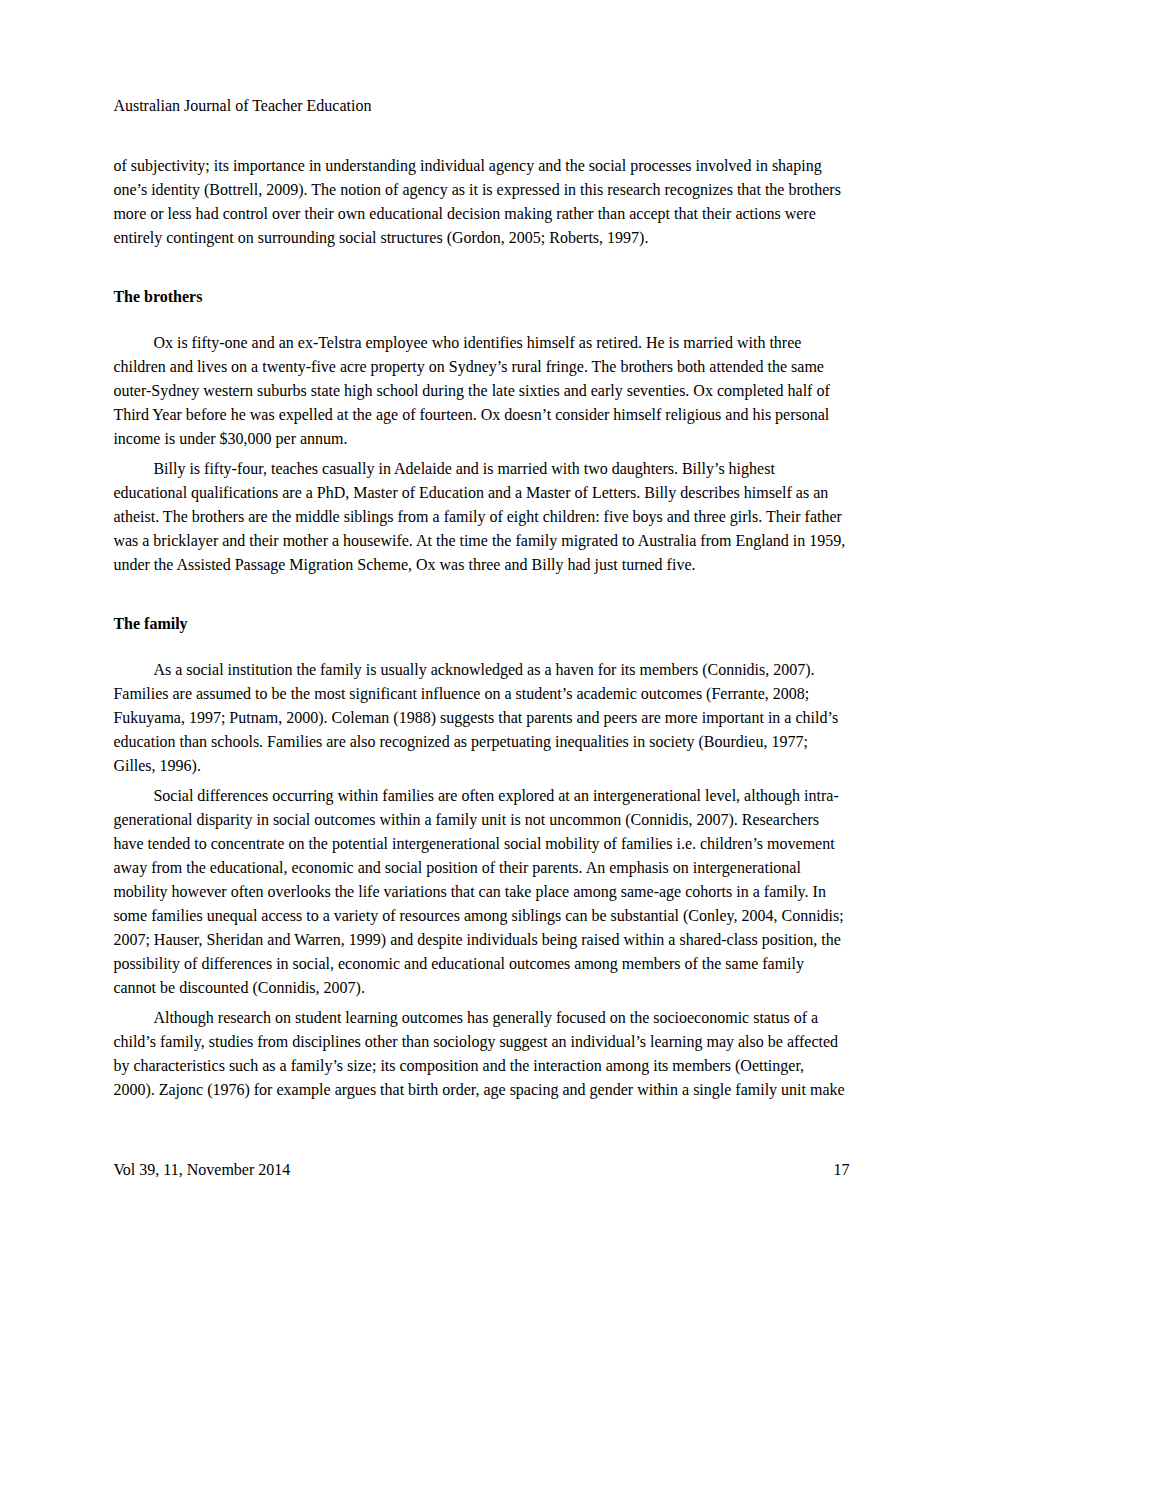Australian Journal of Teacher Education
of subjectivity; its importance in understanding individual agency and the social processes involved in shaping one’s identity (Bottrell, 2009). The notion of agency as it is expressed in this research recognizes that the brothers more or less had control over their own educational decision making rather than accept that their actions were entirely contingent on surrounding social structures (Gordon, 2005; Roberts, 1997).
The brothers
Ox is fifty-one and an ex-Telstra employee who identifies himself as retired. He is married with three children and lives on a twenty-five acre property on Sydney’s rural fringe. The brothers both attended the same outer-Sydney western suburbs state high school during the late sixties and early seventies. Ox completed half of Third Year before he was expelled at the age of fourteen. Ox doesn’t consider himself religious and his personal income is under $30,000 per annum.
Billy is fifty-four, teaches casually in Adelaide and is married with two daughters. Billy’s highest educational qualifications are a PhD, Master of Education and a Master of Letters. Billy describes himself as an atheist. The brothers are the middle siblings from a family of eight children: five boys and three girls. Their father was a bricklayer and their mother a housewife. At the time the family migrated to Australia from England in 1959, under the Assisted Passage Migration Scheme, Ox was three and Billy had just turned five.
The family
As a social institution the family is usually acknowledged as a haven for its members (Connidis, 2007). Families are assumed to be the most significant influence on a student’s academic outcomes (Ferrante, 2008; Fukuyama, 1997; Putnam, 2000). Coleman (1988) suggests that parents and peers are more important in a child’s education than schools. Families are also recognized as perpetuating inequalities in society (Bourdieu, 1977; Gilles, 1996).
Social differences occurring within families are often explored at an intergenerational level, although intra-generational disparity in social outcomes within a family unit is not uncommon (Connidis, 2007). Researchers have tended to concentrate on the potential intergenerational social mobility of families i.e. children’s movement away from the educational, economic and social position of their parents. An emphasis on intergenerational mobility however often overlooks the life variations that can take place among same-age cohorts in a family. In some families unequal access to a variety of resources among siblings can be substantial (Conley, 2004, Connidis; 2007; Hauser, Sheridan and Warren, 1999) and despite individuals being raised within a shared-class position, the possibility of differences in social, economic and educational outcomes among members of the same family cannot be discounted (Connidis, 2007).
Although research on student learning outcomes has generally focused on the socioeconomic status of a child’s family, studies from disciplines other than sociology suggest an individual’s learning may also be affected by characteristics such as a family’s size; its composition and the interaction among its members (Oettinger, 2000). Zajonc (1976) for example argues that birth order, age spacing and gender within a single family unit make
Vol 39, 11, November 2014 17